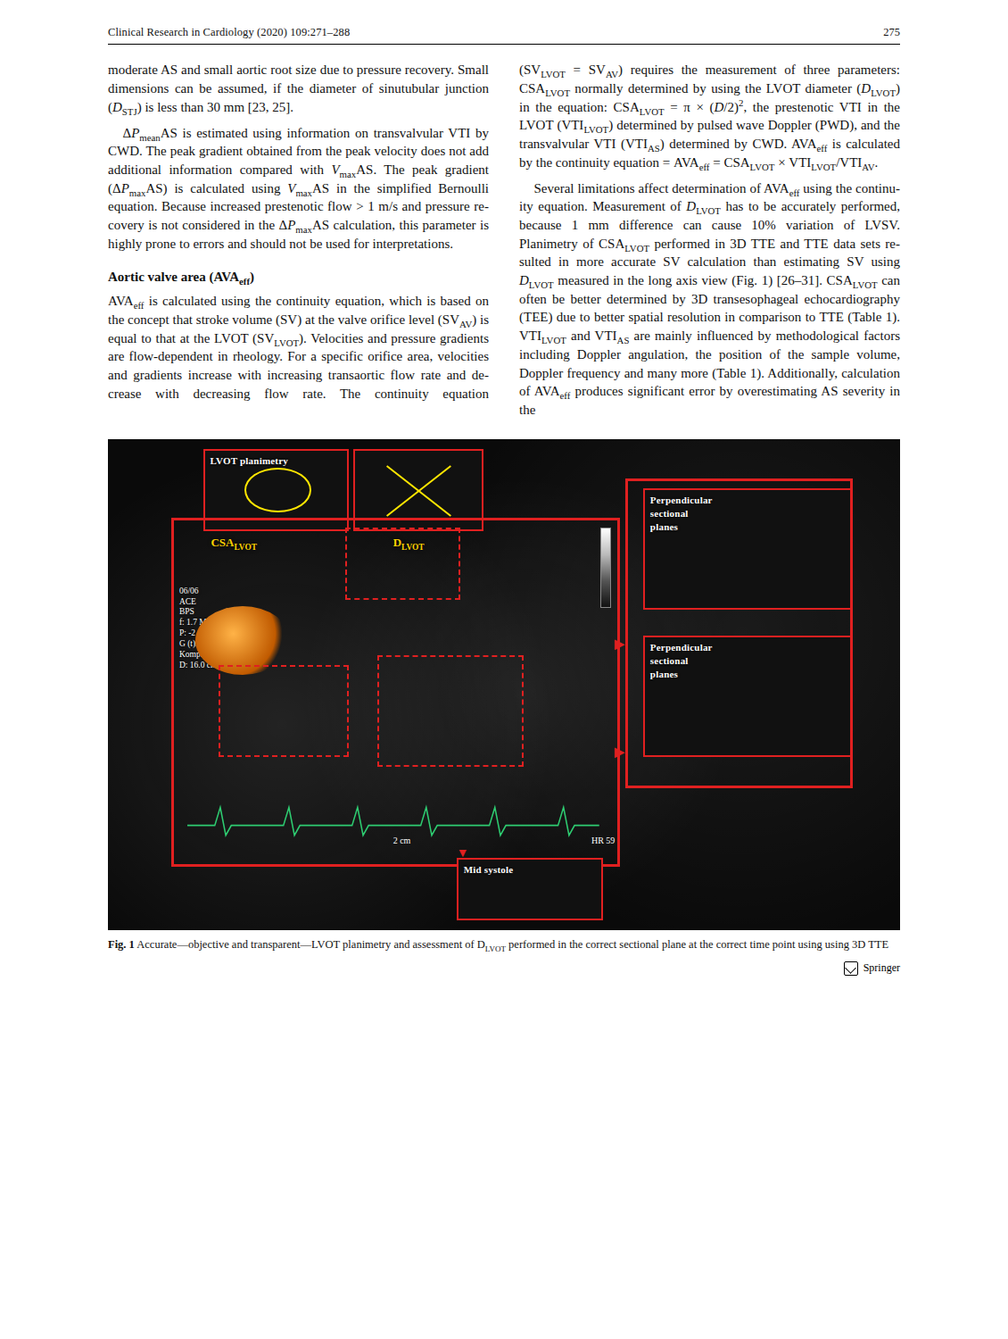Clinical Research in Cardiology (2020) 109:271–288
275
moderate AS and small aortic root size due to pressure recovery. Small dimensions can be assumed, if the diameter of sinutubular junction (DSTJ) is less than 30 mm [23, 25].
ΔPmeanAS is estimated using information on transvalvular VTI by CWD. The peak gradient obtained from the peak velocity does not add additional information compared with VmaxAS. The peak gradient (ΔPmaxAS) is calculated using VmaxAS in the simplified Bernoulli equation. Because increased prestenotic flow > 1 m/s and pressure recovery is not considered in the ΔPmaxAS calculation, this parameter is highly prone to errors and should not be used for interpretations.
Aortic valve area (AVAeff)
AVAeff is calculated using the continuity equation, which is based on the concept that stroke volume (SV) at the valve orifice level (SVAV) is equal to that at the LVOT (SVLVOT). Velocities and pressure gradients are flow-dependent in rheology. For a specific orifice area, velocities and gradients increase with increasing transaortic flow rate and decrease with decreasing flow rate. The continuity equation (SVLVOT = SVAV) requires the measurement of three parameters: CSALVOT normally determined by using the LVOT diameter (DLVOT) in the equation: CSALVOT = π × (D/2)2, the prestenotic VTI in the LVOT (VTILVOT) determined by pulsed wave Doppler (PWD), and the transvalvular VTI (VTIAS) determined by CWD. AVAeff is calculated by the continuity equation = AVAeff = CSALVOT × VTILVOT/VTIAV.
Several limitations affect determination of AVAeff using the continuity equation. Measurement of DLVOT has to be accurately performed, because 1 mm difference can cause 10% variation of LVSV. Planimetry of CSALVOT performed in 3D TTE and TTE data sets resulted in more accurate SV calculation than estimating SV using DLVOT measured in the long axis view (Fig. 1) [26–31]. CSALVOT can often be better determined by 3D transesophageal echocardiography (TEE) due to better spatial resolution in comparison to TTE (Table 1). VTILVOT and VTIAS are mainly influenced by methodological factors including Doppler angulation, the position of the sample volume, Doppler frequency and many more (Table 1). Additionally, calculation of AVAeff produces significant error by overestimating AS severity in the
LVOT planimetry
CSALVOT
DLVOT
06/06
ACE
BPS
f: 1.7 MHz/3.3
P: -2 dB
G (t): -7 dB
Kompr: 41 dB
D: 16.0 cm
▶
▶
▼
Perpendicular
sectional
planes
Perpendicular
sectional
planes
2 cm
HR 59
Mid systole
Fig. 1 Accurate—objective and transparent—LVOT planimetry and assessment of DLVOT performed in the correct sectional plane at the correct time point using using 3D TTE
Springer